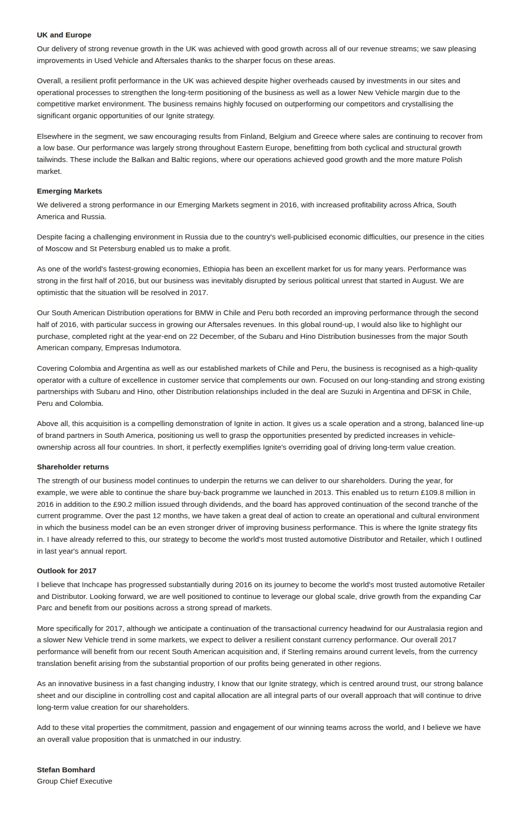UK and Europe
Our delivery of strong revenue growth in the UK was achieved with good growth across all of our revenue streams; we saw pleasing improvements in Used Vehicle and Aftersales thanks to the sharper focus on these areas.
Overall, a resilient profit performance in the UK was achieved despite higher overheads caused by investments in our sites and operational processes to strengthen the long-term positioning of the business as well as a lower New Vehicle margin due to the competitive market environment. The business remains highly focused on outperforming our competitors and crystallising the significant organic opportunities of our Ignite strategy.
Elsewhere in the segment, we saw encouraging results from Finland, Belgium and Greece where sales are continuing to recover from a low base. Our performance was largely strong throughout Eastern Europe, benefitting from both cyclical and structural growth tailwinds. These include the Balkan and Baltic regions, where our operations achieved good growth and the more mature Polish market.
Emerging Markets
We delivered a strong performance in our Emerging Markets segment in 2016, with increased profitability across Africa, South America and Russia.
Despite facing a challenging environment in Russia due to the country's well-publicised economic difficulties, our presence in the cities of Moscow and St Petersburg enabled us to make a profit.
As one of the world's fastest-growing economies, Ethiopia has been an excellent market for us for many years. Performance was strong in the first half of 2016, but our business was inevitably disrupted by serious political unrest that started in August. We are optimistic that the situation will be resolved in 2017.
Our South American Distribution operations for BMW in Chile and Peru both recorded an improving performance through the second half of 2016, with particular success in growing our Aftersales revenues. In this global round-up, I would also like to highlight our purchase, completed right at the year-end on 22 December, of the Subaru and Hino Distribution businesses from the major South American company, Empresas Indumotora.
Covering Colombia and Argentina as well as our established markets of Chile and Peru, the business is recognised as a high-quality operator with a culture of excellence in customer service that complements our own. Focused on our long-standing and strong existing partnerships with Subaru and Hino, other Distribution relationships included in the deal are Suzuki in Argentina and DFSK in Chile, Peru and Colombia.
Above all, this acquisition is a compelling demonstration of Ignite in action. It gives us a scale operation and a strong, balanced line-up of brand partners in South America, positioning us well to grasp the opportunities presented by predicted increases in vehicle-ownership across all four countries. In short, it perfectly exemplifies Ignite's overriding goal of driving long-term value creation.
Shareholder returns
The strength of our business model continues to underpin the returns we can deliver to our shareholders. During the year, for example, we were able to continue the share buy-back programme we launched in 2013. This enabled us to return £109.8 million in 2016 in addition to the £90.2 million issued through dividends, and the board has approved continuation of the second tranche of the current programme. Over the past 12 months, we have taken a great deal of action to create an operational and cultural environment in which the business model can be an even stronger driver of improving business performance. This is where the Ignite strategy fits in. I have already referred to this, our strategy to become the world's most trusted automotive Distributor and Retailer, which I outlined in last year's annual report.
Outlook for 2017
I believe that Inchcape has progressed substantially during 2016 on its journey to become the world's most trusted automotive Retailer and Distributor. Looking forward, we are well positioned to continue to leverage our global scale, drive growth from the expanding Car Parc and benefit from our positions across a strong spread of markets.
More specifically for 2017, although we anticipate a continuation of the transactional currency headwind for our Australasia region and a slower New Vehicle trend in some markets, we expect to deliver a resilient constant currency performance. Our overall 2017 performance will benefit from our recent South American acquisition and, if Sterling remains around current levels, from the currency translation benefit arising from the substantial proportion of our profits being generated in other regions.
As an innovative business in a fast changing industry, I know that our Ignite strategy, which is centred around trust, our strong balance sheet and our discipline in controlling cost and capital allocation are all integral parts of our overall approach that will continue to drive long-term value creation for our shareholders.
Add to these vital properties the commitment, passion and engagement of our winning teams across the world, and I believe we have an overall value proposition that is unmatched in our industry.
Stefan Bomhard
Group Chief Executive